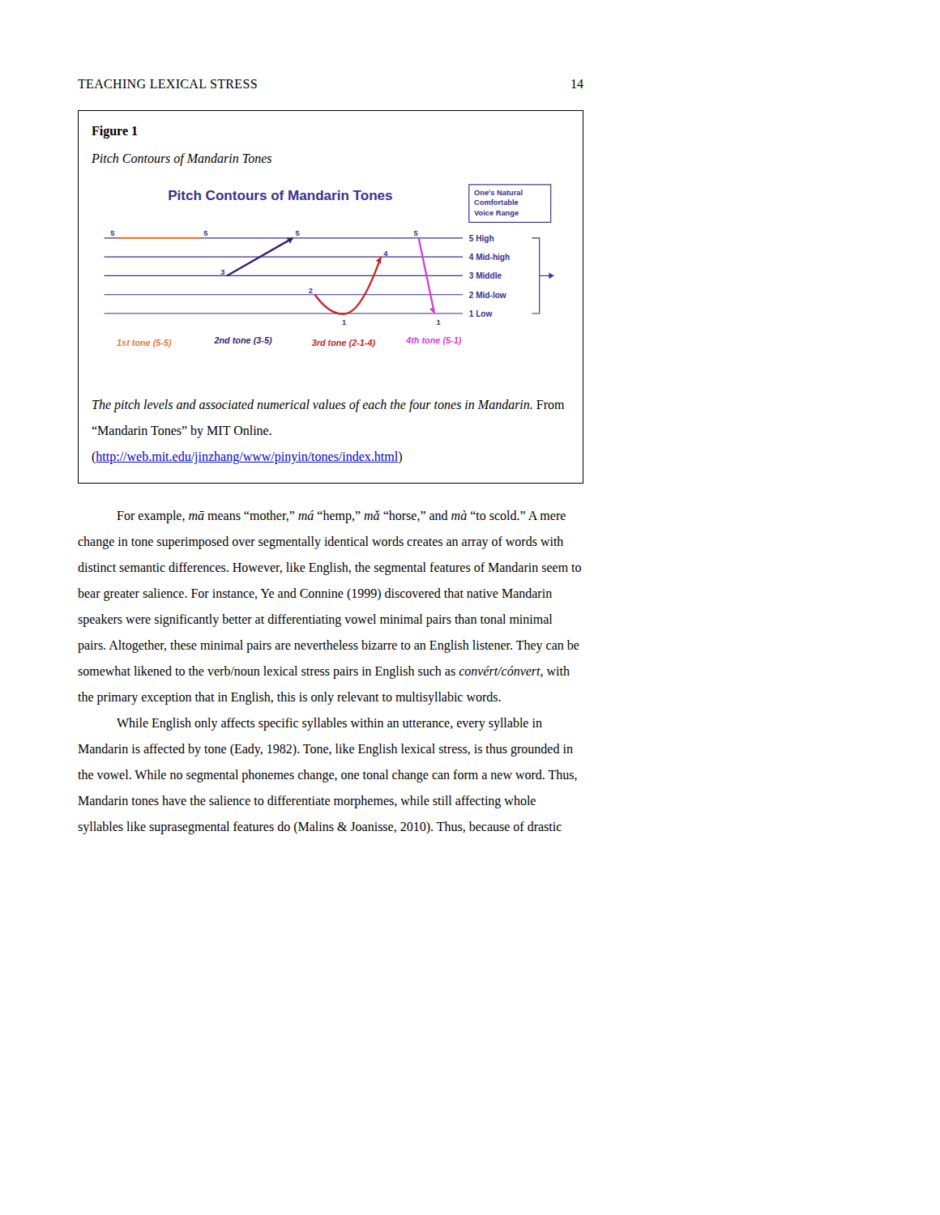Teaching Lexical Stress 14
Figure 1
Pitch Contours of Mandarin Tones
Pitch Contours of Mandarin Tones One's Natural Comfortable Voice Range 5 High 4 Mid-high 3 Middle 2 Mid-low 1 Low 5 5 3 5 2 1 4 5 1 1st tone (5-5) 2nd tone (3-5) 3rd tone (2-1-4) 4th tone (5-1)
The pitch levels and associated numerical values of each the four tones in Mandarin. From “Mandarin Tones” by MIT Online. (http://web.mit.edu/jinzhang/www/pinyin/tones/index.html)
For example, mā means “mother,” má “hemp,” mǎ “horse,” and mà “to scold.” A mere change in tone superimposed over segmentally identical words creates an array of words with distinct semantic differences. However, like English, the segmental features of Mandarin seem to bear greater salience. For instance, Ye and Connine (1999) discovered that native Mandarin speakers were significantly better at differentiating vowel minimal pairs than tonal minimal pairs. Altogether, these minimal pairs are nevertheless bizarre to an English listener. They can be somewhat likened to the verb/noun lexical stress pairs in English such as convért/cónvert, with the primary exception that in English, this is only relevant to multisyllabic words.
While English only affects specific syllables within an utterance, every syllable in Mandarin is affected by tone (Eady, 1982). Tone, like English lexical stress, is thus grounded in the vowel. While no segmental phonemes change, one tonal change can form a new word. Thus, Mandarin tones have the salience to differentiate morphemes, while still affecting whole syllables like suprasegmental features do (Malins & Joanisse, 2010). Thus, because of drastic